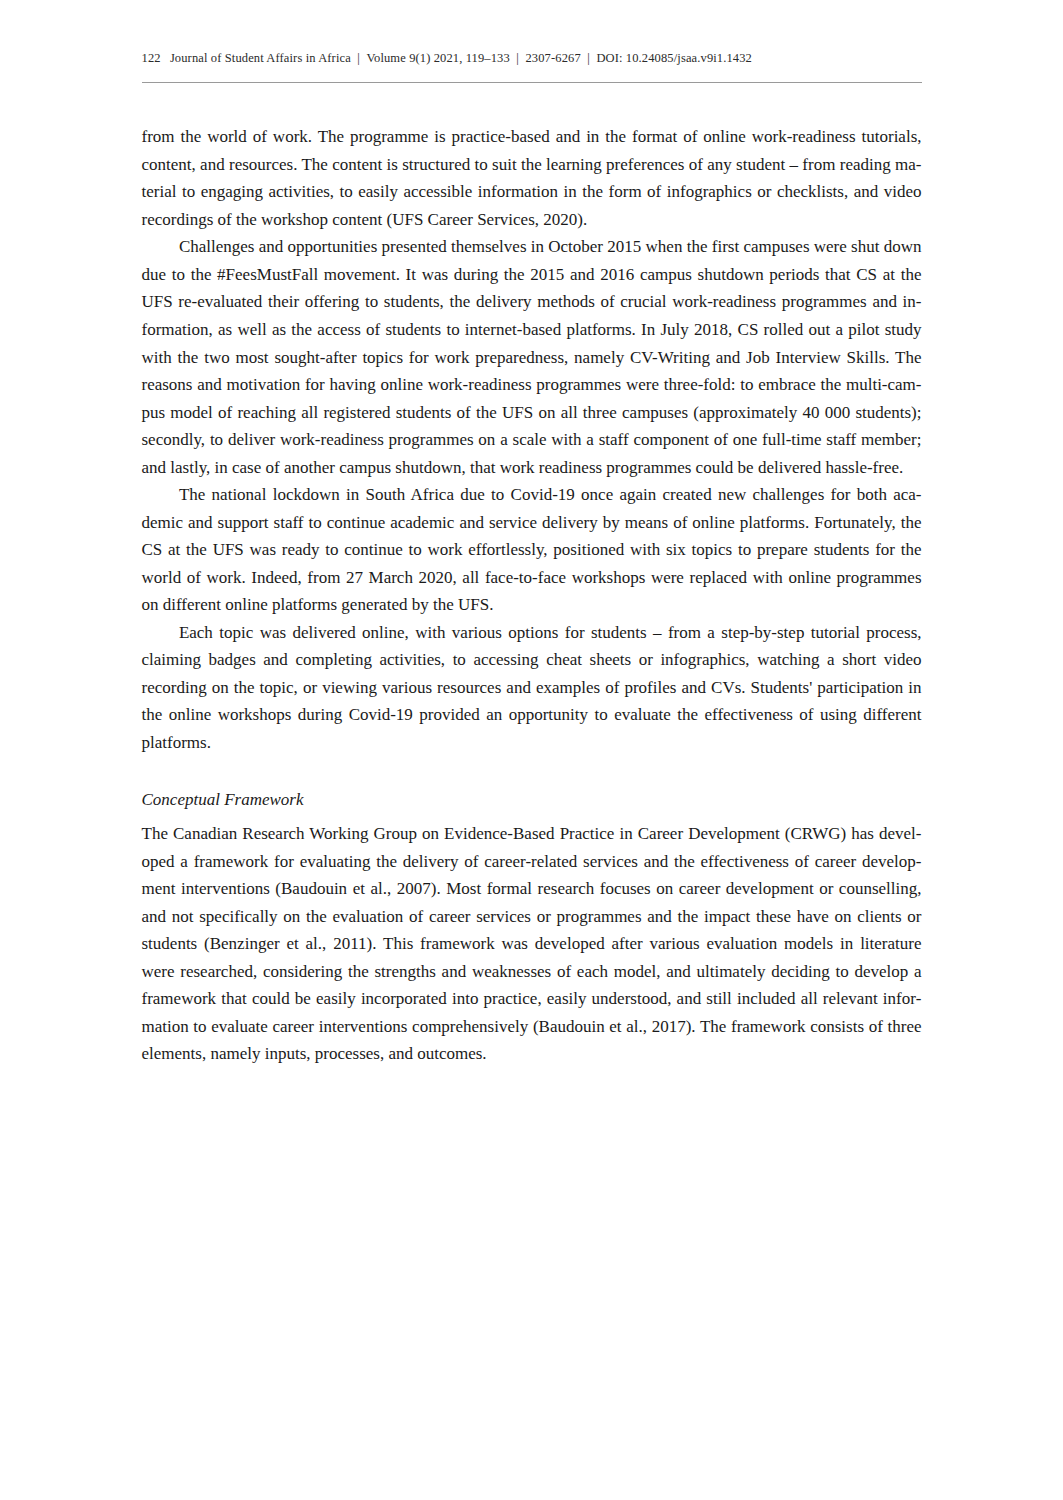122 Journal of Student Affairs in Africa | Volume 9(1) 2021, 119–133 | 2307-6267 | DOI: 10.24085/jsaa.v9i1.1432
from the world of work. The programme is practice-based and in the format of online work-readiness tutorials, content, and resources. The content is structured to suit the learning preferences of any student – from reading material to engaging activities, to easily accessible information in the form of infographics or checklists, and video recordings of the workshop content (UFS Career Services, 2020).
Challenges and opportunities presented themselves in October 2015 when the first campuses were shut down due to the #FeesMustFall movement. It was during the 2015 and 2016 campus shutdown periods that CS at the UFS re-evaluated their offering to students, the delivery methods of crucial work-readiness programmes and information, as well as the access of students to internet-based platforms. In July 2018, CS rolled out a pilot study with the two most sought-after topics for work preparedness, namely CV-Writing and Job Interview Skills. The reasons and motivation for having online work-readiness programmes were three-fold: to embrace the multi-campus model of reaching all registered students of the UFS on all three campuses (approximately 40 000 students); secondly, to deliver work-readiness programmes on a scale with a staff component of one full-time staff member; and lastly, in case of another campus shutdown, that work readiness programmes could be delivered hassle-free.
The national lockdown in South Africa due to Covid-19 once again created new challenges for both academic and support staff to continue academic and service delivery by means of online platforms. Fortunately, the CS at the UFS was ready to continue to work effortlessly, positioned with six topics to prepare students for the world of work. Indeed, from 27 March 2020, all face-to-face workshops were replaced with online programmes on different online platforms generated by the UFS.
Each topic was delivered online, with various options for students – from a step-by-step tutorial process, claiming badges and completing activities, to accessing cheat sheets or infographics, watching a short video recording on the topic, or viewing various resources and examples of profiles and CVs. Students' participation in the online workshops during Covid-19 provided an opportunity to evaluate the effectiveness of using different platforms.
Conceptual Framework
The Canadian Research Working Group on Evidence-Based Practice in Career Development (CRWG) has developed a framework for evaluating the delivery of career-related services and the effectiveness of career development interventions (Baudouin et al., 2007). Most formal research focuses on career development or counselling, and not specifically on the evaluation of career services or programmes and the impact these have on clients or students (Benzinger et al., 2011). This framework was developed after various evaluation models in literature were researched, considering the strengths and weaknesses of each model, and ultimately deciding to develop a framework that could be easily incorporated into practice, easily understood, and still included all relevant information to evaluate career interventions comprehensively (Baudouin et al., 2017). The framework consists of three elements, namely inputs, processes, and outcomes.